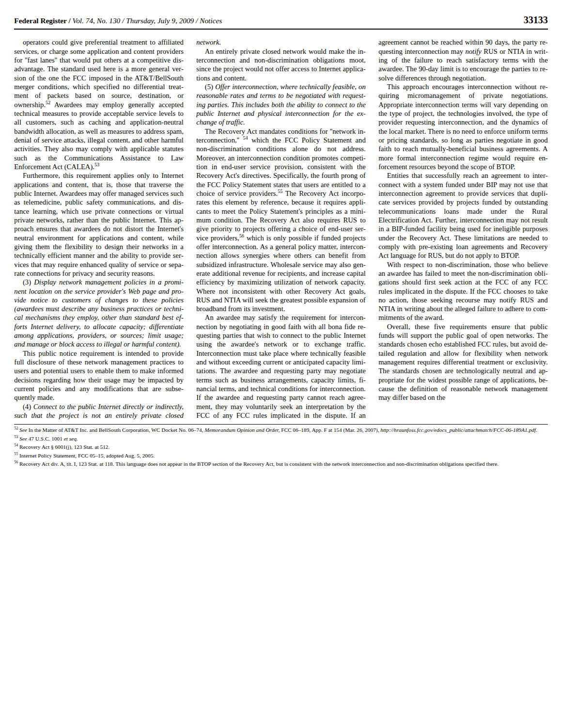Federal Register / Vol. 74, No. 130 / Thursday, July 9, 2009 / Notices
33133
operators could give preferential treatment to affiliated services, or charge some application and content providers for ''fast lanes'' that would put others at a competitive disadvantage. The standard used here is a more general version of the one the FCC imposed in the AT&T/BellSouth merger conditions, which specified no differential treatment of packets based on source, destination, or ownership.52 Awardees may employ generally accepted technical measures to provide acceptable service levels to all customers, such as caching and application-neutral bandwidth allocation, as well as measures to address spam, denial of service attacks, illegal content, and other harmful activities. They also may comply with applicable statutes such as the Communications Assistance to Law Enforcement Act (CALEA).53
Furthermore, this requirement applies only to Internet applications and content, that is, those that traverse the public Internet. Awardees may offer managed services such as telemedicine, public safety communications, and distance learning, which use private connections or virtual private networks, rather than the public Internet. This approach ensures that awardees do not distort the Internet's neutral environment for applications and content, while giving them the flexibility to design their networks in a technically efficient manner and the ability to provide services that may require enhanced quality of service or separate connections for privacy and security reasons.
(3) Display network management policies in a prominent location on the service provider's Web page and provide notice to customers of changes to these policies (awardees must describe any business practices or technical mechanisms they employ, other than standard best efforts Internet delivery, to allocate capacity; differentiate among applications, providers, or sources; limit usage; and manage or block access to illegal or harmful content).
This public notice requirement is intended to provide full disclosure of these network management practices to users and potential users to enable them to make informed decisions regarding how their usage may be impacted by current policies and any modifications that are subsequently made.
(4) Connect to the public Internet directly or indirectly, such that the project is not an entirely private closed network.
An entirely private closed network would make the interconnection and non-discrimination obligations moot, since the project would not offer access to Internet applications and content.
(5) Offer interconnection, where technically feasible, on reasonable rates and terms to be negotiated with requesting parties. This includes both the ability to connect to the public Internet and physical interconnection for the exchange of traffic.
The Recovery Act mandates conditions for ''network interconnection,'' 54 which the FCC Policy Statement and non-discrimination conditions alone do not address. Moreover, an interconnection condition promotes competition in end-user service provision, consistent with the Recovery Act's directives. Specifically, the fourth prong of the FCC Policy Statement states that users are entitled to a choice of service providers.55 The Recovery Act incorporates this element by reference, because it requires applicants to meet the Policy Statement's principles as a minimum condition. The Recovery Act also requires RUS to give priority to projects offering a choice of end-user service providers,56 which is only possible if funded projects offer interconnection. As a general policy matter, interconnection allows synergies where others can benefit from subsidized infrastructure. Wholesale service may also generate additional revenue for recipients, and increase capital efficiency by maximizing utilization of network capacity. Where not inconsistent with other Recovery Act goals, RUS and NTIA will seek the greatest possible expansion of broadband from its investment.
An awardee may satisfy the requirement for interconnection by negotiating in good faith with all bona fide requesting parties that wish to connect to the public Internet using the awardee's network or to exchange traffic. Interconnection must take place where technically feasible and without exceeding current or anticipated capacity limitations. The awardee and requesting party may negotiate terms such as business arrangements, capacity limits, financial terms, and technical conditions for interconnection. If the awardee and requesting party cannot reach agreement, they may voluntarily seek an interpretation by the FCC of any FCC rules implicated in the dispute. If an agreement cannot be reached within 90 days, the party requesting interconnection may notify RUS or NTIA in writing of the failure to reach satisfactory terms with the awardee. The 90-day limit is to encourage the parties to resolve differences through negotiation.
This approach encourages interconnection without requiring micromanagement of private negotiations. Appropriate interconnection terms will vary depending on the type of project, the technologies involved, the type of provider requesting interconnection, and the dynamics of the local market. There is no need to enforce uniform terms or pricing standards, so long as parties negotiate in good faith to reach mutually-beneficial business agreements. A more formal interconnection regime would require enforcement resources beyond the scope of BTOP.
Entities that successfully reach an agreement to interconnect with a system funded under BIP may not use that interconnection agreement to provide services that duplicate services provided by projects funded by outstanding telecommunications loans made under the Rural Electrification Act. Further, interconnection may not result in a BIP-funded facility being used for ineligible purposes under the Recovery Act. These limitations are needed to comply with pre-existing loan agreements and Recovery Act language for RUS, but do not apply to BTOP.
With respect to non-discrimination, those who believe an awardee has failed to meet the non-discrimination obligations should first seek action at the FCC of any FCC rules implicated in the dispute. If the FCC chooses to take no action, those seeking recourse may notify RUS and NTIA in writing about the alleged failure to adhere to commitments of the award.
Overall, these five requirements ensure that public funds will support the public goal of open networks. The standards chosen echo established FCC rules, but avoid detailed regulation and allow for flexibility when network management requires differential treatment or exclusivity. The standards chosen are technologically neutral and appropriate for the widest possible range of applications, because the definition of reasonable network management may differ based on the
52 See In the Matter of AT&T Inc. and BellSouth Corporation, WC Docket No. 06–74, Memorandum Opinion and Order, FCC 06–189, App. F at 154 (Mar. 26, 2007), http://hraunfoss.fcc.gov/edocs_public/attachmatch/FCC-06-189A1.pdf.
53 See 47 U.S.C. 1001 et seq.
54 Recovery Act § 6001(j), 123 Stat. at 512.
55 Internet Policy Statement, FCC 05–15, adopted Aug. 5, 2005.
56 Recovery Act div. A, tit. I, 123 Stat. at 118. This language does not appear in the BTOP section of the Recovery Act, but is consistent with the network interconnection and non-discrimination obligations specified there.